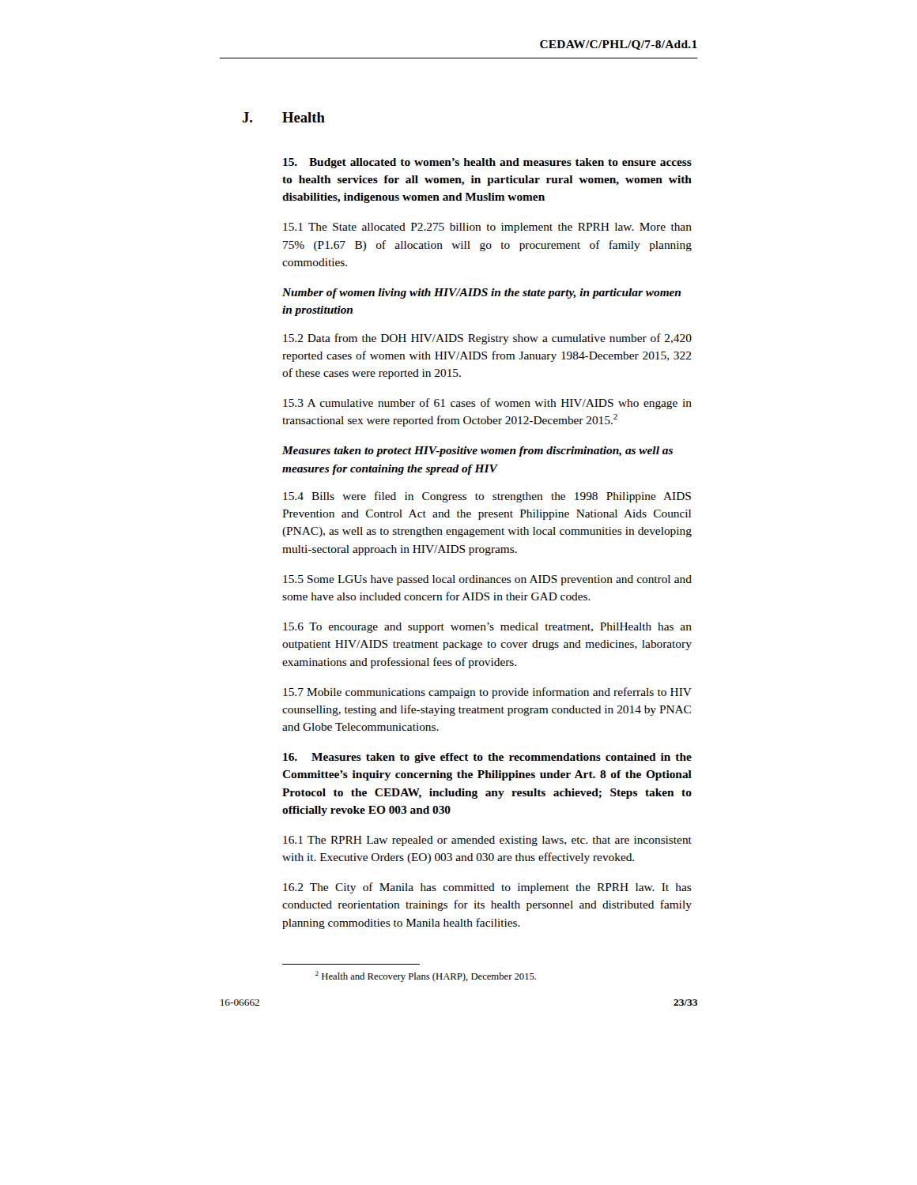CEDAW/C/PHL/Q/7-8/Add.1
J. Health
15. Budget allocated to women’s health and measures taken to ensure access to health services for all women, in particular rural women, women with disabilities, indigenous women and Muslim women
15.1 The State allocated P2.275 billion to implement the RPRH law. More than 75% (P1.67 B) of allocation will go to procurement of family planning commodities.
Number of women living with HIV/AIDS in the state party, in particular women
in prostitution
15.2 Data from the DOH HIV/AIDS Registry show a cumulative number of 2,420 reported cases of women with HIV/AIDS from January 1984-December 2015, 322 of these cases were reported in 2015.
15.3 A cumulative number of 61 cases of women with HIV/AIDS who engage in transactional sex were reported from October 2012-December 2015.2
Measures taken to protect HIV-positive women from discrimination, as well as
measures for containing the spread of HIV
15.4 Bills were filed in Congress to strengthen the 1998 Philippine AIDS Prevention and Control Act and the present Philippine National Aids Council (PNAC), as well as to strengthen engagement with local communities in developing multi-sectoral approach in HIV/AIDS programs.
15.5 Some LGUs have passed local ordinances on AIDS prevention and control and some have also included concern for AIDS in their GAD codes.
15.6 To encourage and support women’s medical treatment, PhilHealth has an outpatient HIV/AIDS treatment package to cover drugs and medicines, laboratory examinations and professional fees of providers.
15.7 Mobile communications campaign to provide information and referrals to HIV counselling, testing and life-staying treatment program conducted in 2014 by PNAC and Globe Telecommunications.
16. Measures taken to give effect to the recommendations contained in the Committee’s inquiry concerning the Philippines under Art. 8 of the Optional Protocol to the CEDAW, including any results achieved; Steps taken to officially revoke EO 003 and 030
16.1 The RPRH Law repealed or amended existing laws, etc. that are inconsistent with it. Executive Orders (EO) 003 and 030 are thus effectively revoked.
16.2 The City of Manila has committed to implement the RPRH law. It has conducted reorientation trainings for its health personnel and distributed family planning commodities to Manila health facilities.
2 Health and Recovery Plans (HARP), December 2015.
16-06662
23/33